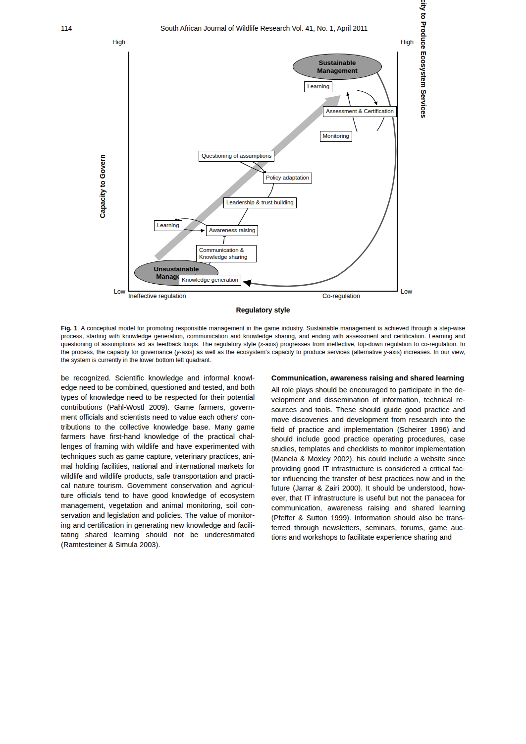114
South African Journal of Wildlife Research Vol. 41, No. 1, April 2011
High High Low Low Ineffective regulation Co-regulation
Regulatory style
Capacity to Govern
Capacity to Produce Ecosystem Services
Sustainable
Management
Unsustainable
Management
Learning
Assessment & Certification
Monitoring
Questioning of assumptions
Policy adaptation
Leadership & trust building
Learning
Awareness raising
Communication &
Knowledge sharing
Knowledge generation
Fig. 1. A conceptual model for promoting responsible management in the game industry. Sustainable management is achieved through a step-wise process, starting with knowledge generation, communication and knowledge sharing, and ending with assessment and certification. Learning and questioning of assumptions act as feedback loops. The regulatory style (x-axis) progresses from ineffective, top-down regulation to co-regulation. In the process, the capacity for governance (y-axis) as well as the ecosystem's capacity to produce services (alternative y-axis) increases. In our view, the system is currently in the lower bottom left quadrant.
be recognized. Scientific knowledge and informal knowledge need to be combined, questioned and tested, and both types of knowledge need to be respected for their potential contributions (Pahl-Wostl 2009). Game farmers, government officials and scientists need to value each others' contributions to the collective knowledge base. Many game farmers have first-hand knowledge of the practical challenges of framing with wildlife and have experimented with techniques such as game capture, veterinary practices, animal holding facilities, national and international markets for wildlife and wildlife products, safe transportation and practical nature tourism. Government conservation and agriculture officials tend to have good knowledge of ecosystem management, vegetation and animal monitoring, soil conservation and legislation and policies. The value of monitoring and certification in generating new knowledge and facilitating shared learning should not be underestimated (Ramtesteiner & Simula 2003).
Communication, awareness raising and shared learning
All role plays should be encouraged to participate in the development and dissemination of information, technical resources and tools. These should guide good practice and move discoveries and development from research into the field of practice and implementation (Scheirer 1996) and should include good practice operating procedures, case studies, templates and checklists to monitor implementation (Manela & Moxley 2002). his could include a website since providing good IT infrastructure is considered a critical factor influencing the transfer of best practices now and in the future (Jarrar & Zairi 2000). It should be understood, however, that IT infrastructure is useful but not the panacea for communication, awareness raising and shared learning (Pfeffer & Sutton 1999). Information should also be transferred through newsletters, seminars, forums, game auctions and workshops to facilitate experience sharing and